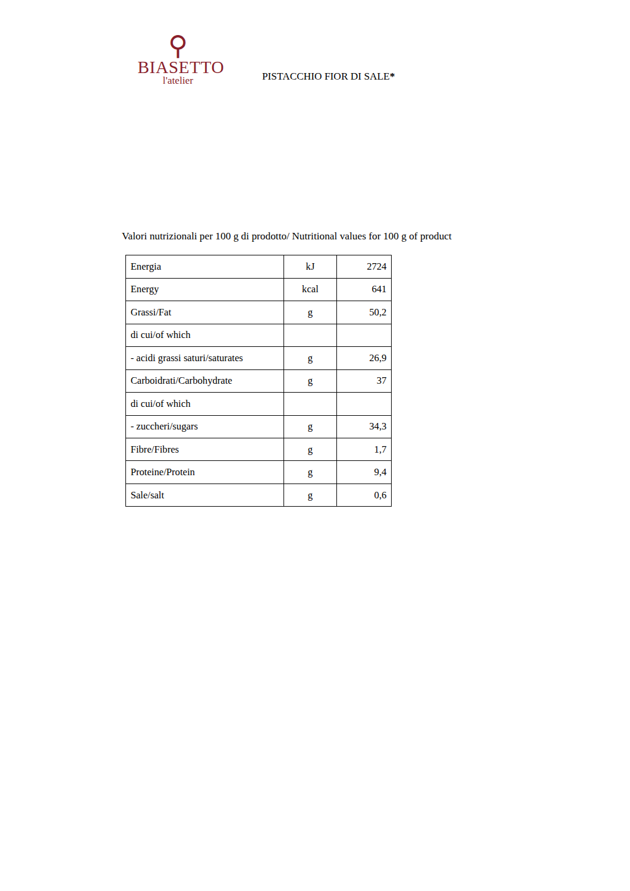⚲
BIASETTO
l'atelier
PISTACCHIO FIOR DI SALE*
Valori nutrizionali per 100 g di prodotto/ Nutritional values for 100 g of product
| Energia | kJ | 2724 |
| Energy | kcal | 641 |
| Grassi/Fat | g | 50,2 |
| di cui/of which | | |
| - acidi grassi saturi/saturates | g | 26,9 |
| Carboidrati/Carbohydrate | g | 37 |
| di cui/of which | | |
| - zuccheri/sugars | g | 34,3 |
| Fibre/Fibres | g | 1,7 |
| Proteine/Protein | g | 9,4 |
| Sale/salt | g | 0,6 |